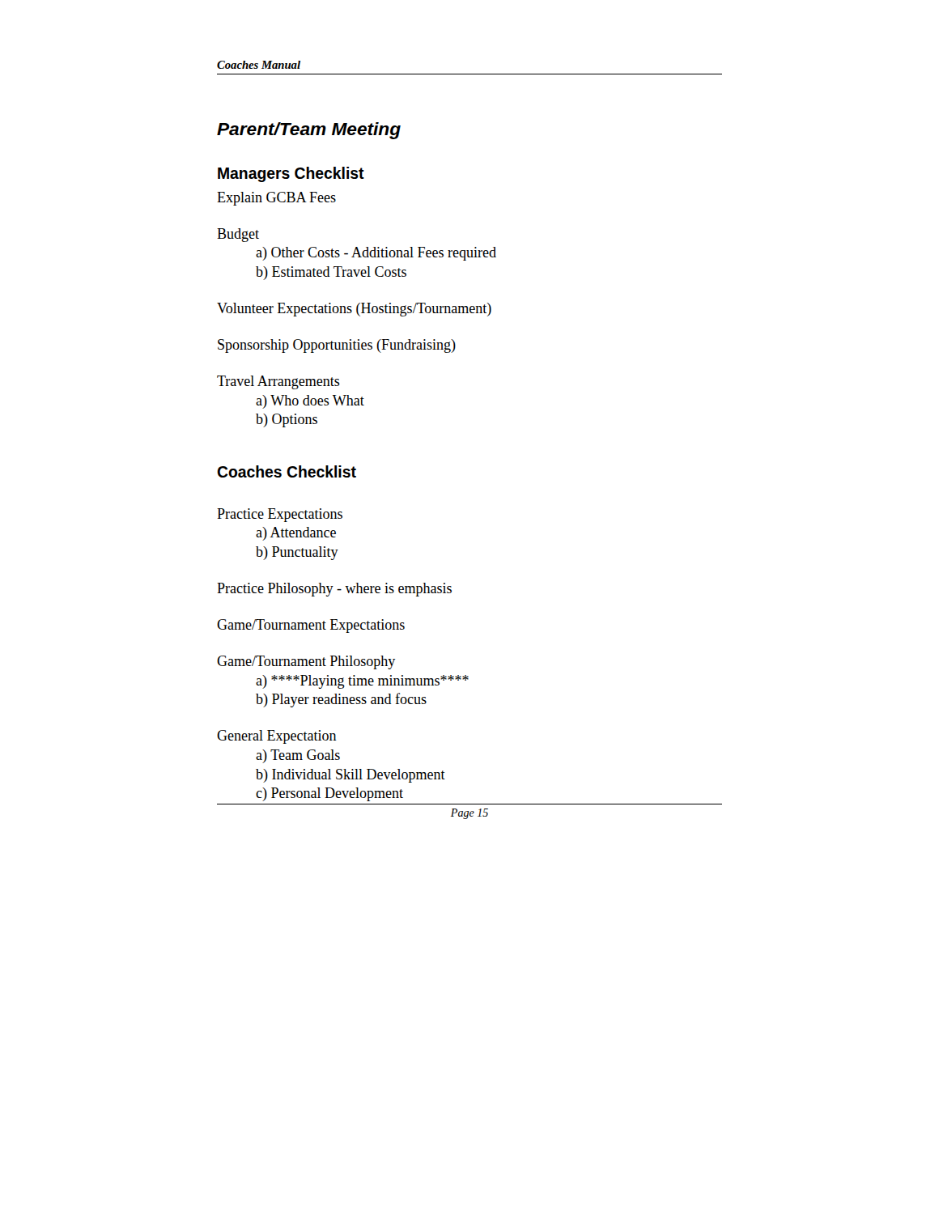Coaches Manual
Parent/Team Meeting
Managers Checklist
Explain GCBA Fees
Budget
a) Other Costs - Additional Fees required
b) Estimated Travel Costs
Volunteer Expectations (Hostings/Tournament)
Sponsorship Opportunities (Fundraising)
Travel Arrangements
a) Who does What
b) Options
Coaches Checklist
Practice Expectations
a) Attendance
b) Punctuality
Practice Philosophy - where is emphasis
Game/Tournament Expectations
Game/Tournament Philosophy
a) ****Playing time minimums****
b) Player readiness and focus
General Expectation
a) Team Goals
b) Individual Skill Development
c) Personal Development
Page 15